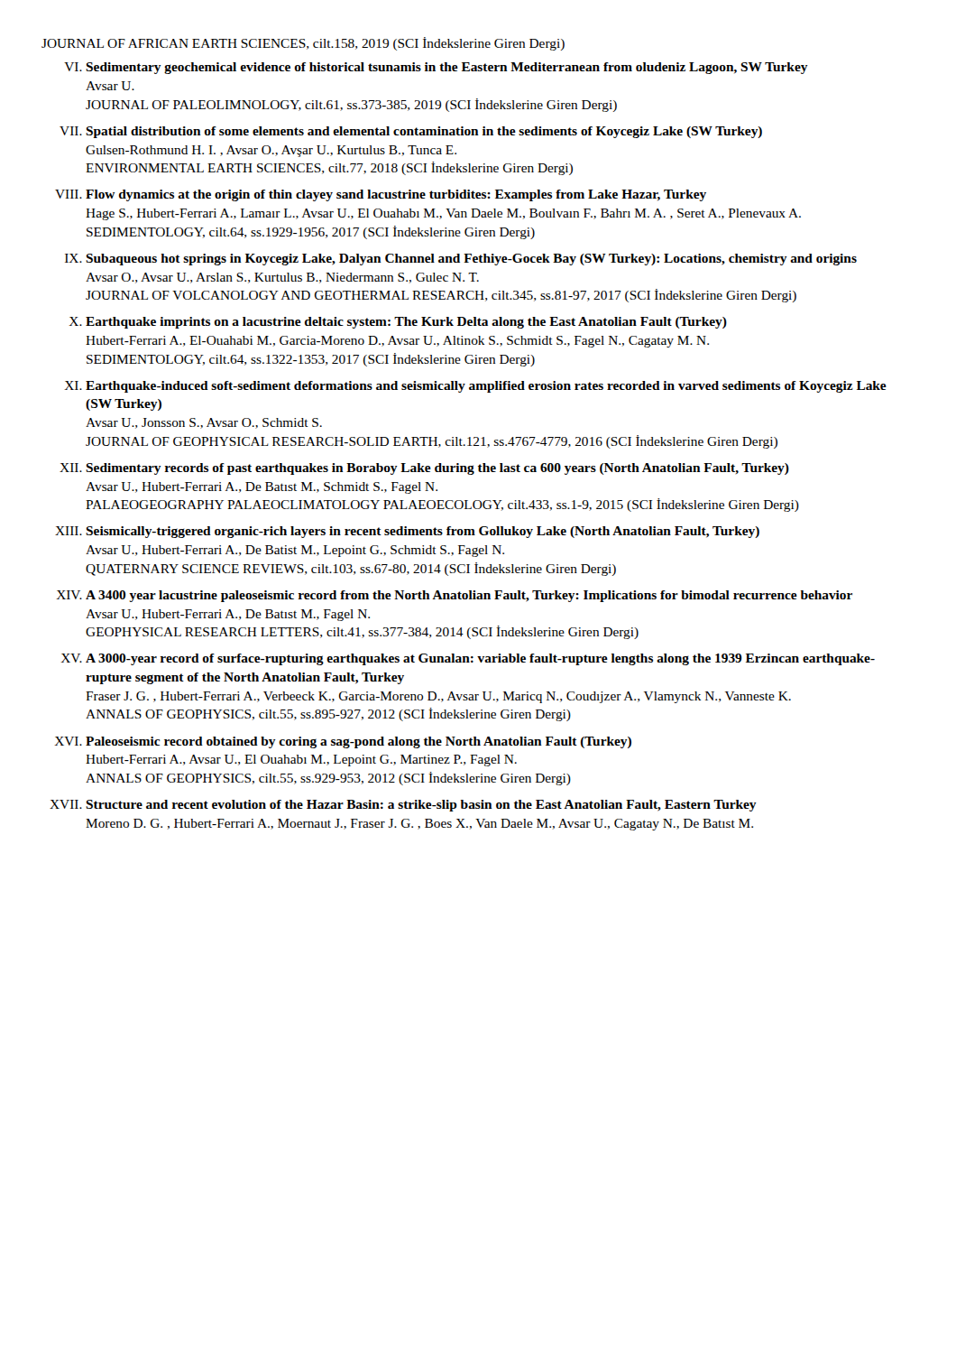JOURNAL OF AFRICAN EARTH SCIENCES, cilt.158, 2019 (SCI İndekslerine Giren Dergi)
Sedimentary geochemical evidence of historical tsunamis in the Eastern Mediterranean from oludeniz Lagoon, SW Turkey
Avsar U.
JOURNAL OF PALEOLIMNOLOGY, cilt.61, ss.373-385, 2019 (SCI İndekslerine Giren Dergi)
Spatial distribution of some elements and elemental contamination in the sediments of Koycegiz Lake (SW Turkey)
Gulsen-Rothmund H. I. , Avsar O., Avşar U., Kurtulus B., Tunca E.
ENVIRONMENTAL EARTH SCIENCES, cilt.77, 2018 (SCI İndekslerine Giren Dergi)
Flow dynamics at the origin of thin clayey sand lacustrine turbidites: Examples from Lake Hazar, Turkey
Hage S., Hubert-Ferrari A., Lamaır L., Avsar U., El Ouahabı M., Van Daele M., Boulvaın F., Bahrı M. A. , Seret A., Plenevaux A.
SEDIMENTOLOGY, cilt.64, ss.1929-1956, 2017 (SCI İndekslerine Giren Dergi)
Subaqueous hot springs in Koycegiz Lake, Dalyan Channel and Fethiye-Gocek Bay (SW Turkey): Locations, chemistry and origins
Avsar O., Avsar U., Arslan S., Kurtulus B., Niedermann S., Gulec N. T.
JOURNAL OF VOLCANOLOGY AND GEOTHERMAL RESEARCH, cilt.345, ss.81-97, 2017 (SCI İndekslerine Giren Dergi)
Earthquake imprints on a lacustrine deltaic system: The Kurk Delta along the East Anatolian Fault (Turkey)
Hubert-Ferrari A., El-Ouahabi M., Garcia-Moreno D., Avsar U., Altinok S., Schmidt S., Fagel N., Cagatay M. N.
SEDIMENTOLOGY, cilt.64, ss.1322-1353, 2017 (SCI İndekslerine Giren Dergi)
Earthquake-induced soft-sediment deformations and seismically amplified erosion rates recorded in varved sediments of Koycegiz Lake (SW Turkey)
Avsar U., Jonsson S., Avsar O., Schmidt S.
JOURNAL OF GEOPHYSICAL RESEARCH-SOLID EARTH, cilt.121, ss.4767-4779, 2016 (SCI İndekslerine Giren Dergi)
Sedimentary records of past earthquakes in Boraboy Lake during the last ca 600 years (North Anatolian Fault, Turkey)
Avsar U., Hubert-Ferrari A., De Batıst M., Schmidt S., Fagel N.
PALAEOGEOGRAPHY PALAEOCLIMATOLOGY PALAEOECOLOGY, cilt.433, ss.1-9, 2015 (SCI İndekslerine Giren Dergi)
Seismically-triggered organic-rich layers in recent sediments from Gollukoy Lake (North Anatolian Fault, Turkey)
Avsar U., Hubert-Ferrari A., De Batist M., Lepoint G., Schmidt S., Fagel N.
QUATERNARY SCIENCE REVIEWS, cilt.103, ss.67-80, 2014 (SCI İndekslerine Giren Dergi)
A 3400 year lacustrine paleoseismic record from the North Anatolian Fault, Turkey: Implications for bimodal recurrence behavior
Avsar U., Hubert-Ferrari A., De Batıst M., Fagel N.
GEOPHYSICAL RESEARCH LETTERS, cilt.41, ss.377-384, 2014 (SCI İndekslerine Giren Dergi)
A 3000-year record of surface-rupturing earthquakes at Gunalan: variable fault-rupture lengths along the 1939 Erzincan earthquake-rupture segment of the North Anatolian Fault, Turkey
Fraser J. G. , Hubert-Ferrari A., Verbeeck K., Garcia-Moreno D., Avsar U., Maricq N., Coudıjzer A., Vlamynck N., Vanneste K.
ANNALS OF GEOPHYSICS, cilt.55, ss.895-927, 2012 (SCI İndekslerine Giren Dergi)
Paleoseismic record obtained by coring a sag-pond along the North Anatolian Fault (Turkey)
Hubert-Ferrari A., Avsar U., El Ouahabı M., Lepoint G., Martinez P., Fagel N.
ANNALS OF GEOPHYSICS, cilt.55, ss.929-953, 2012 (SCI İndekslerine Giren Dergi)
Structure and recent evolution of the Hazar Basin: a strike-slip basin on the East Anatolian Fault, Eastern Turkey
Moreno D. G. , Hubert-Ferrari A., Moernaut J., Fraser J. G. , Boes X., Van Daele M., Avsar U., Cagatay N., De Batıst M.